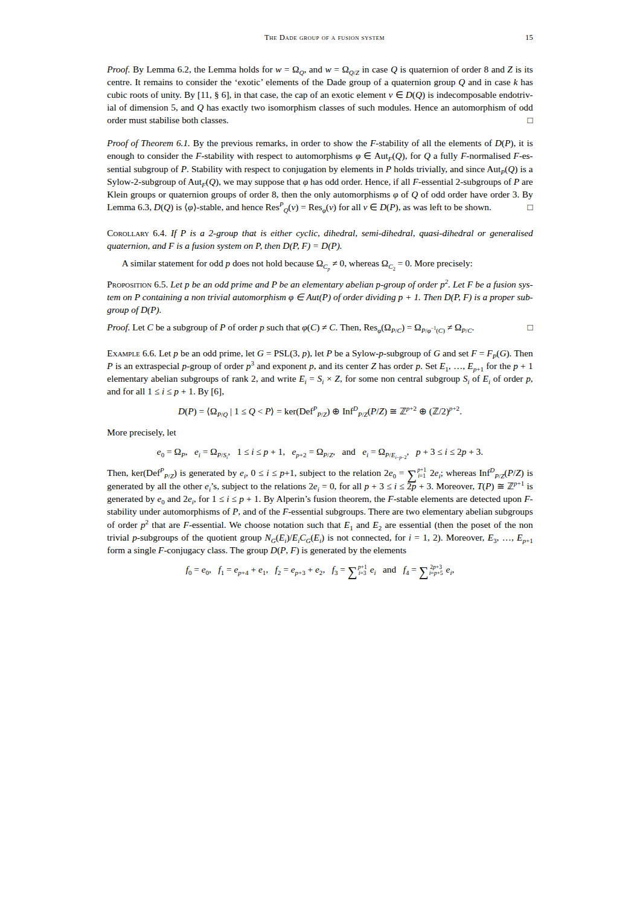The Dade group of a fusion system 15
Proof. By Lemma 6.2, the Lemma holds for w = ΩQ, and w = ΩQ/Z in case Q is quaternion of order 8 and Z is its centre. It remains to consider the ‘exotic’ elements of the Dade group of a quaternion group Q and in case k has cubic roots of unity. By [11, § 6], in that case, the cap of an exotic element v ∈ D(Q) is indecomposable endotrivial of dimension 5, and Q has exactly two isomorphism classes of such modules. Hence an automorphism of odd order must stabilise both classes. □
Proof of Theorem 6.1. By the previous remarks, in order to show the F-stability of all the elements of D(P), it is enough to consider the F-stability with respect to automorphisms φ ∈ AutF(Q), for Q a fully F-normalised F-essential subgroup of P. Stability with respect to conjugation by elements in P holds trivially, and since AutP(Q) is a Sylow-2-subgroup of AutF(Q), we may suppose that φ has odd order. Hence, if all F-essential 2-subgroups of P are Klein groups or quaternion groups of order 8, then the only automorphisms φ of Q of odd order have order 3. By Lemma 6.3, D(Q) is ⟨φ⟩-stable, and hence ResPQ(v) = Resφ(v) for all v ∈ D(P), as was left to be shown. □
Corollary 6.4. If P is a 2-group that is either cyclic, dihedral, semi-dihedral, quasi-dihedral or generalised quaternion, and F is a fusion system on P, then D(P, F) = D(P).
A similar statement for odd p does not hold because ΩCp ≠ 0, whereas ΩC2 = 0. More precisely:
Proposition 6.5. Let p be an odd prime and P be an elementary abelian p-group of order p2. Let F be a fusion system on P containing a non trivial automorphism φ ∈ Aut(P) of order dividing p + 1. Then D(P, F) is a proper subgroup of D(P).
Proof. Let C be a subgroup of P of order p such that φ(C) ≠ C. Then, Resφ(ΩP/C) = ΩP/φ−1(C) ≠ ΩP/C. □
Example 6.6. Let p be an odd prime, let G = PSL(3, p), let P be a Sylow-p-subgroup of G and set F = FP(G). Then P is an extraspecial p-group of order p3 and exponent p, and its center Z has order p. Set E1, …, Ep+1 for the p + 1 elementary abelian subgroups of rank 2, and write Ei = Si × Z, for some non central subgroup Si of Ei of order p, and for all 1 ≤ i ≤ p + 1. By [6],
D(P) = ⟨ΩP/Q | 1 ≤ Q < P⟩ = ker(DefPP/Z) ⊕ InfDP/Z(P/Z) ≅ ℤp+2 ⊕ (ℤ/2)p+2.
More precisely, let
e0 = ΩP, ei = ΩP/Si, 1 ≤ i ≤ p + 1, ep+2 = ΩP/Z, and ei = ΩP/Ei−p−2, p + 3 ≤ i ≤ 2p + 3.
Then, ker(DefPP/Z) is generated by ei, 0 ≤ i ≤ p+1, subject to the relation 2e0 = ∑p+1 i=1 2ei; whereas InfDP/Z(P/Z) is generated by all the other ei’s, subject to the relations 2ei = 0, for all p + 3 ≤ i ≤ 2p + 3. Moreover, T(P) ≅ ℤp+1 is generated by e0 and 2ei, for 1 ≤ i ≤ p + 1. By Alperin’s fusion theorem, the F-stable elements are detected upon F-stability under automorphisms of P, and of the F-essential subgroups. There are two elementary abelian subgroups of order p2 that are F-essential. We choose notation such that E1 and E2 are essential (then the poset of the non trivial p-subgroups of the quotient group NG(Ei)/EiCG(Ei) is not connected, for i = 1, 2). Moreover, E3, …, Ep+1 form a single F-conjugacy class. The group D(P, F) is generated by the elements
f0 = e0, f1 = ep+4 + e1, f2 = ep+3 + e2, f3 = ∑p+1 i=3 ei and f4 = ∑2p+3 i=p+5 ei,